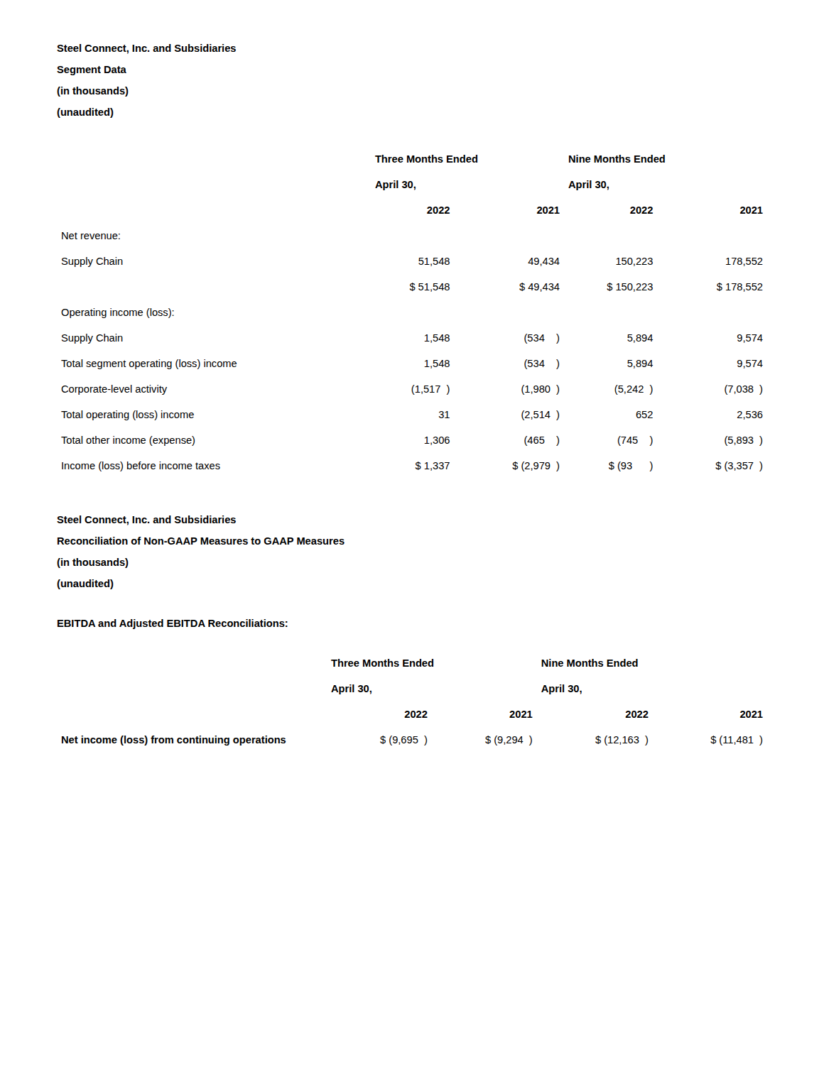Steel Connect, Inc. and Subsidiaries
Segment Data
(in thousands)
(unaudited)
| | Three Months Ended | Nine Months Ended |
| | April 30, | April 30, |
| | 2022 | | 2021 | 2022 | | 2021 |
| Net revenue: | | | | | | |
| Supply Chain | 51,548 | | 49,434 | 150,223 | | 178,552 |
| | $ 51,548 | | $ 49,434 | $ 150,223 | | $ 178,552 |
| Operating income (loss): | | | | | | |
| Supply Chain | 1,548 | | (534 ) | 5,894 | | 9,574 |
| Total segment operating (loss) income | 1,548 | | (534 ) | 5,894 | | 9,574 |
| Corporate-level activity | (1,517 ) | | (1,980 ) | (5,242 ) | | (7,038 ) |
| Total operating (loss) income | 31 | | (2,514 ) | 652 | | 2,536 |
| Total other income (expense) | 1,306 | | (465 ) | (745 ) | | (5,893 ) |
| Income (loss) before income taxes | $ 1,337 | | $ (2,979 ) | $ (93 ) | | $ (3,357 ) |
Steel Connect, Inc. and Subsidiaries
Reconciliation of Non-GAAP Measures to GAAP Measures
(in thousands)
(unaudited)
EBITDA and Adjusted EBITDA Reconciliations:
| | Three Months Ended | Nine Months Ended |
| | April 30, | April 30, |
| | 2022 | 2021 | 2022 | 2021 |
| Net income (loss) from continuing operations | $ (9,695 ) | $ (9,294 ) | $ (12,163 ) | $ (11,481 ) |